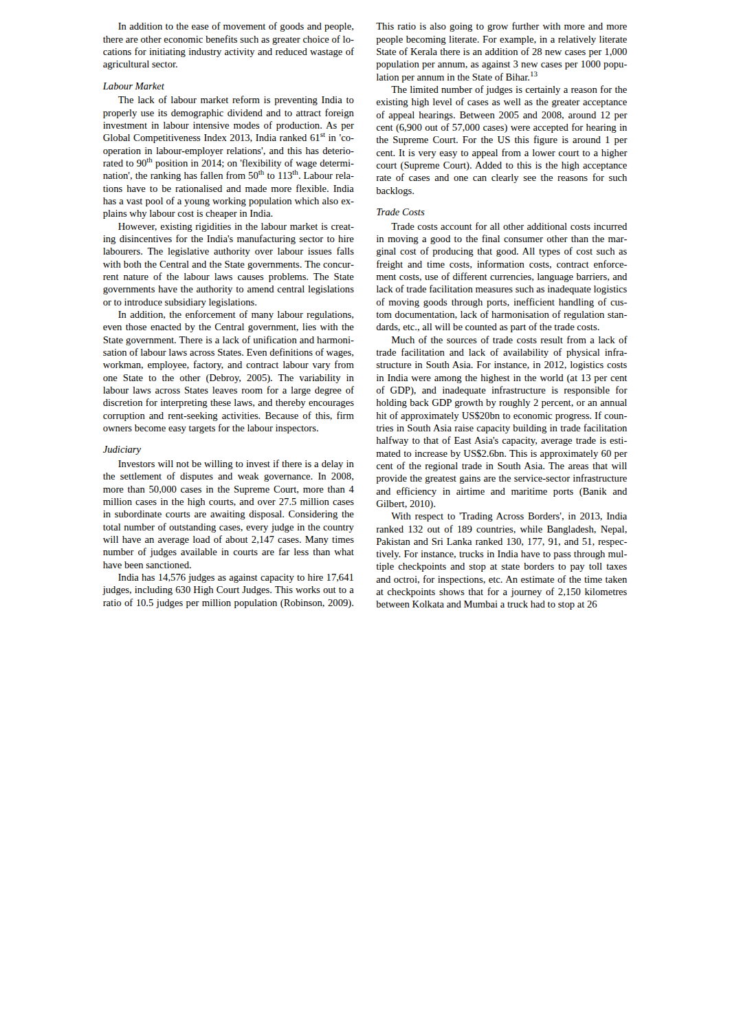In addition to the ease of movement of goods and people, there are other economic benefits such as greater choice of locations for initiating industry activity and reduced wastage of agricultural sector.
Labour Market
The lack of labour market reform is preventing India to properly use its demographic dividend and to attract foreign investment in labour intensive modes of production. As per Global Competitiveness Index 2013, India ranked 61st in 'cooperation in labour-employer relations', and this has deteriorated to 90th position in 2014; on 'flexibility of wage determination', the ranking has fallen from 50th to 113th. Labour relations have to be rationalised and made more flexible. India has a vast pool of a young working population which also explains why labour cost is cheaper in India.
However, existing rigidities in the labour market is creating disincentives for the India's manufacturing sector to hire labourers. The legislative authority over labour issues falls with both the Central and the State governments. The concurrent nature of the labour laws causes problems. The State governments have the authority to amend central legislations or to introduce subsidiary legislations.
In addition, the enforcement of many labour regulations, even those enacted by the Central government, lies with the State government. There is a lack of unification and harmonisation of labour laws across States. Even definitions of wages, workman, employee, factory, and contract labour vary from one State to the other (Debroy, 2005). The variability in labour laws across States leaves room for a large degree of discretion for interpreting these laws, and thereby encourages corruption and rent-seeking activities. Because of this, firm owners become easy targets for the labour inspectors.
Judiciary
Investors will not be willing to invest if there is a delay in the settlement of disputes and weak governance. In 2008, more than 50,000 cases in the Supreme Court, more than 4 million cases in the high courts, and over 27.5 million cases in subordinate courts are awaiting disposal. Considering the total number of outstanding cases, every judge in the country will have an average load of about 2,147 cases. Many times number of judges available in courts are far less than what have been sanctioned.
India has 14,576 judges as against capacity to hire 17,641 judges, including 630 High Court Judges. This works out to a ratio of 10.5 judges per million population (Robinson, 2009). This ratio is also going to grow further with more and more people becoming literate. For example, in a relatively literate State of Kerala there is an addition of 28 new cases per 1,000 population per annum, as against 3 new cases per 1000 population per annum in the State of Bihar.13
The limited number of judges is certainly a reason for the existing high level of cases as well as the greater acceptance of appeal hearings. Between 2005 and 2008, around 12 per cent (6,900 out of 57,000 cases) were accepted for hearing in the Supreme Court. For the US this figure is around 1 per cent. It is very easy to appeal from a lower court to a higher court (Supreme Court). Added to this is the high acceptance rate of cases and one can clearly see the reasons for such backlogs.
Trade Costs
Trade costs account for all other additional costs incurred in moving a good to the final consumer other than the marginal cost of producing that good. All types of cost such as freight and time costs, information costs, contract enforcement costs, use of different currencies, language barriers, and lack of trade facilitation measures such as inadequate logistics of moving goods through ports, inefficient handling of custom documentation, lack of harmonisation of regulation standards, etc., all will be counted as part of the trade costs.
Much of the sources of trade costs result from a lack of trade facilitation and lack of availability of physical infrastructure in South Asia. For instance, in 2012, logistics costs in India were among the highest in the world (at 13 per cent of GDP), and inadequate infrastructure is responsible for holding back GDP growth by roughly 2 percent, or an annual hit of approximately US$20bn to economic progress. If countries in South Asia raise capacity building in trade facilitation halfway to that of East Asia's capacity, average trade is estimated to increase by US$2.6bn. This is approximately 60 per cent of the regional trade in South Asia. The areas that will provide the greatest gains are the service-sector infrastructure and efficiency in airtime and maritime ports (Banik and Gilbert, 2010).
With respect to 'Trading Across Borders', in 2013, India ranked 132 out of 189 countries, while Bangladesh, Nepal, Pakistan and Sri Lanka ranked 130, 177, 91, and 51, respectively. For instance, trucks in India have to pass through multiple checkpoints and stop at state borders to pay toll taxes and octroi, for inspections, etc. An estimate of the time taken at checkpoints shows that for a journey of 2,150 kilometres between Kolkata and Mumbai a truck had to stop at 26